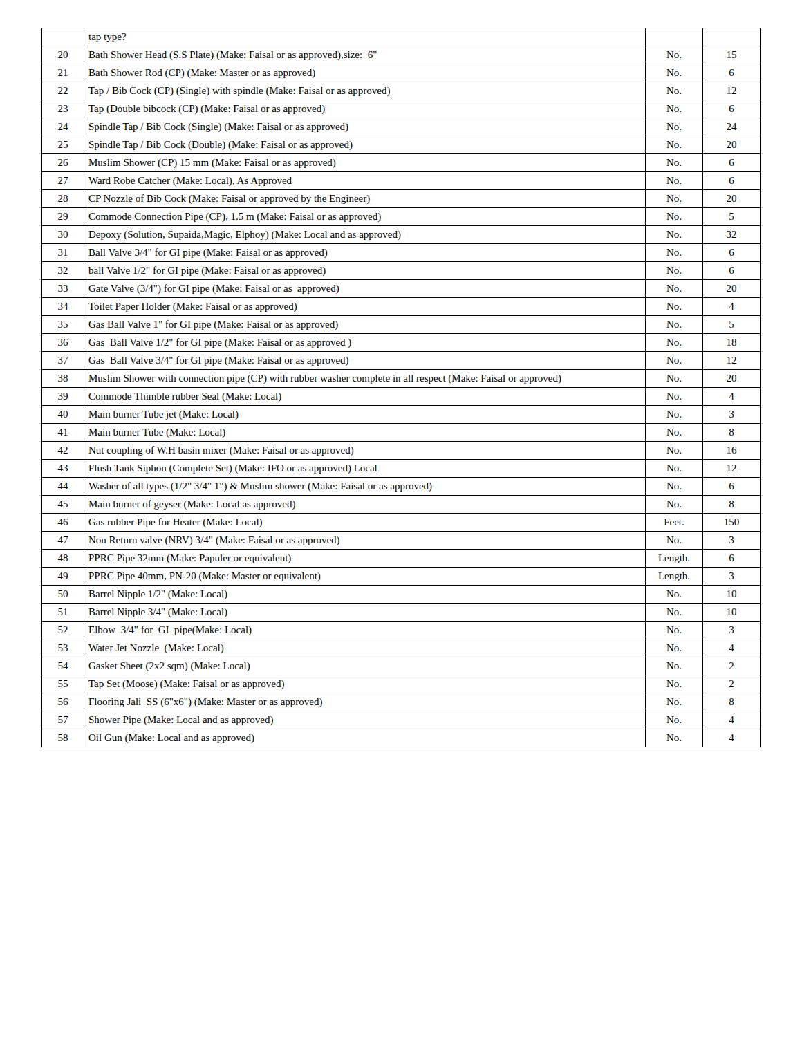| | tap type? | | |
| 20 | Bath Shower Head (S.S Plate) (Make: Faisal or as approved),size: 6" | No. | 15 |
| 21 | Bath Shower Rod (CP) (Make: Master or as approved) | No. | 6 |
| 22 | Tap / Bib Cock (CP) (Single) with spindle (Make: Faisal or as approved) | No. | 12 |
| 23 | Tap (Double bibcock (CP) (Make: Faisal or as approved) | No. | 6 |
| 24 | Spindle Tap / Bib Cock (Single) (Make: Faisal or as approved) | No. | 24 |
| 25 | Spindle Tap / Bib Cock (Double) (Make: Faisal or as approved) | No. | 20 |
| 26 | Muslim Shower (CP) 15 mm (Make: Faisal or as approved) | No. | 6 |
| 27 | Ward Robe Catcher (Make: Local), As Approved | No. | 6 |
| 28 | CP Nozzle of Bib Cock (Make: Faisal or approved by the Engineer) | No. | 20 |
| 29 | Commode Connection Pipe (CP), 1.5 m (Make: Faisal or as approved) | No. | 5 |
| 30 | Depoxy (Solution, Supaida,Magic, Elphoy) (Make: Local and as approved) | No. | 32 |
| 31 | Ball Valve 3/4" for GI pipe (Make: Faisal or as approved) | No. | 6 |
| 32 | ball Valve 1/2" for GI pipe (Make: Faisal or as approved) | No. | 6 |
| 33 | Gate Valve (3/4") for GI pipe (Make: Faisal or as approved) | No. | 20 |
| 34 | Toilet Paper Holder (Make: Faisal or as approved) | No. | 4 |
| 35 | Gas Ball Valve 1" for GI pipe (Make: Faisal or as approved) | No. | 5 |
| 36 | Gas Ball Valve 1/2" for GI pipe (Make: Faisal or as approved ) | No. | 18 |
| 37 | Gas Ball Valve 3/4" for GI pipe (Make: Faisal or as approved) | No. | 12 |
| 38 | Muslim Shower with connection pipe (CP) with rubber washer complete in all respect (Make: Faisal or approved) | No. | 20 |
| 39 | Commode Thimble rubber Seal (Make: Local) | No. | 4 |
| 40 | Main burner Tube jet (Make: Local) | No. | 3 |
| 41 | Main burner Tube (Make: Local) | No. | 8 |
| 42 | Nut coupling of W.H basin mixer (Make: Faisal or as approved) | No. | 16 |
| 43 | Flush Tank Siphon (Complete Set) (Make: IFO or as approved) Local | No. | 12 |
| 44 | Washer of all types (1/2" 3/4" 1") & Muslim shower (Make: Faisal or as approved) | No. | 6 |
| 45 | Main burner of geyser (Make: Local as approved) | No. | 8 |
| 46 | Gas rubber Pipe for Heater (Make: Local) | Feet. | 150 |
| 47 | Non Return valve (NRV) 3/4" (Make: Faisal or as approved) | No. | 3 |
| 48 | PPRC Pipe 32mm (Make: Papuler or equivalent) | Length. | 6 |
| 49 | PPRC Pipe 40mm, PN-20 (Make: Master or equivalent) | Length. | 3 |
| 50 | Barrel Nipple 1/2" (Make: Local) | No. | 10 |
| 51 | Barrel Nipple 3/4" (Make: Local) | No. | 10 |
| 52 | Elbow 3/4" for GI pipe(Make: Local) | No. | 3 |
| 53 | Water Jet Nozzle (Make: Local) | No. | 4 |
| 54 | Gasket Sheet (2x2 sqm) (Make: Local) | No. | 2 |
| 55 | Tap Set (Moose) (Make: Faisal or as approved) | No. | 2 |
| 56 | Flooring Jali SS (6"x6") (Make: Master or as approved) | No. | 8 |
| 57 | Shower Pipe (Make: Local and as approved) | No. | 4 |
| 58 | Oil Gun (Make: Local and as approved) | No. | 4 |